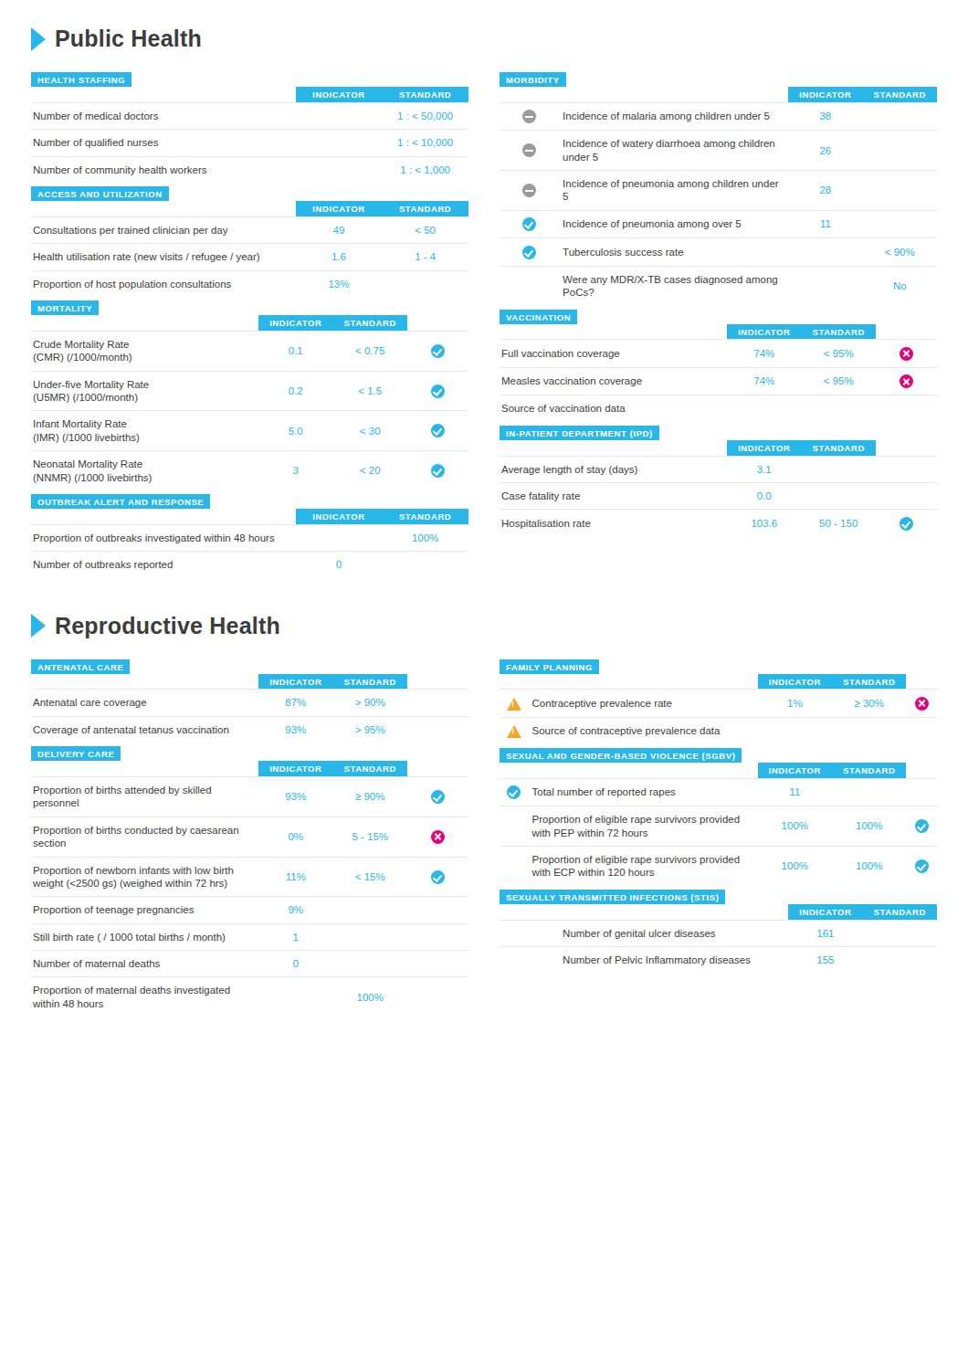Public Health
Health staffing
| | Indicator | Standard |
| --- | --- | --- |
| Number of medical doctors | | 1 : < 50,000 |
| Number of qualified nurses | | 1 : < 10,000 |
| Number of community health workers | | 1 : < 1,000 |
Access and utilization
| | Indicator | Standard |
| --- | --- | --- |
| Consultations per trained clinician per day | 49 | < 50 |
| Health utilisation rate (new visits / refugee / year) | 1.6 | 1 - 4 |
| Proportion of host population consultations | 13% | |
Mortality
| | Indicator | Standard | |
| --- | --- | --- | --- |
| Crude Mortality Rate (CMR) (/1000/month) | 0.1 | < 0.75 | |
| Under-five Mortality Rate (U5MR) (/1000/month) | 0.2 | < 1.5 | |
| Infant Mortality Rate (IMR) (/1000 livebirths) | 5.0 | < 30 | |
| Neonatal Mortality Rate (NNMR) (/1000 livebirths) | 3 | < 20 | |
Outbreak alert and response
| | Indicator | Standard |
| --- | --- | --- |
| Proportion of outbreaks investigated within 48 hours | | 100% |
| Number of outbreaks reported | 0 | |
Morbidity
| | | Indicator | Standard |
| --- | --- | --- | --- |
| | Incidence of malaria among children under 5 | 38 | |
| | Incidence of watery diarrhoea among children under 5 | 26 | |
| | Incidence of pneumonia among children under 5 | 28 | |
| | Incidence of pneumonia among over 5 | 11 | |
| | Tuberculosis success rate | | < 90% |
| | Were any MDR/X-TB cases diagnosed among PoCs? | | No |
Vaccination
| | Indicator | Standard | |
| --- | --- | --- | --- |
| Full vaccination coverage | 74% | < 95% | |
| Measles vaccination coverage | 74% | < 95% | |
| Source of vaccination data | | | |
In-patient department (IPD)
| | Indicator | Standard | |
| --- | --- | --- | --- |
| Average length of stay (days) | 3.1 | | |
| Case fatality rate | 0.0 | | |
| Hospitalisation rate | 103.6 | 50 - 150 | |
Reproductive Health
Antenatal care
| | Indicator | Standard | |
| --- | --- | --- | --- |
| Antenatal care coverage | 87% | > 90% | |
| Coverage of antenatal tetanus vaccination | 93% | > 95% | |
Delivery care
| | Indicator | Standard | |
| --- | --- | --- | --- |
| Proportion of births attended by skilled personnel | 93% | ≥ 90% | |
| Proportion of births conducted by caesarean section | 0% | 5 - 15% | |
| Proportion of newborn infants with low birth weight (<2500 gs) (weighed within 72 hrs) | 11% | < 15% | |
| Proportion of teenage pregnancies | 9% | | |
| Still birth rate ( / 1000 total births / month) | 1 | | |
| Number of maternal deaths | 0 | | |
| Proportion of maternal deaths investigated within 48 hours | | 100% | |
Family planning
| | | Indicator | Standard | |
| --- | --- | --- | --- | --- |
| | Contraceptive prevalence rate | 1% | ≥ 30% | |
| | Source of contraceptive prevalence data | | | |
Sexual and gender-based violence (SGBV)
| | | Indicator | Standard | |
| --- | --- | --- | --- | --- |
| | Total number of reported rapes | 11 | | |
| | Proportion of eligible rape survivors provided with PEP within 72 hours | 100% | 100% | |
| | Proportion of eligible rape survivors provided with ECP within 120 hours | 100% | 100% | |
Sexually transmitted infections (STIs)
| | | Indicator | Standard |
| --- | --- | --- | --- |
| | Number of genital ulcer diseases | 161 | |
| | Number of Pelvic Inflammatory diseases | 155 | |